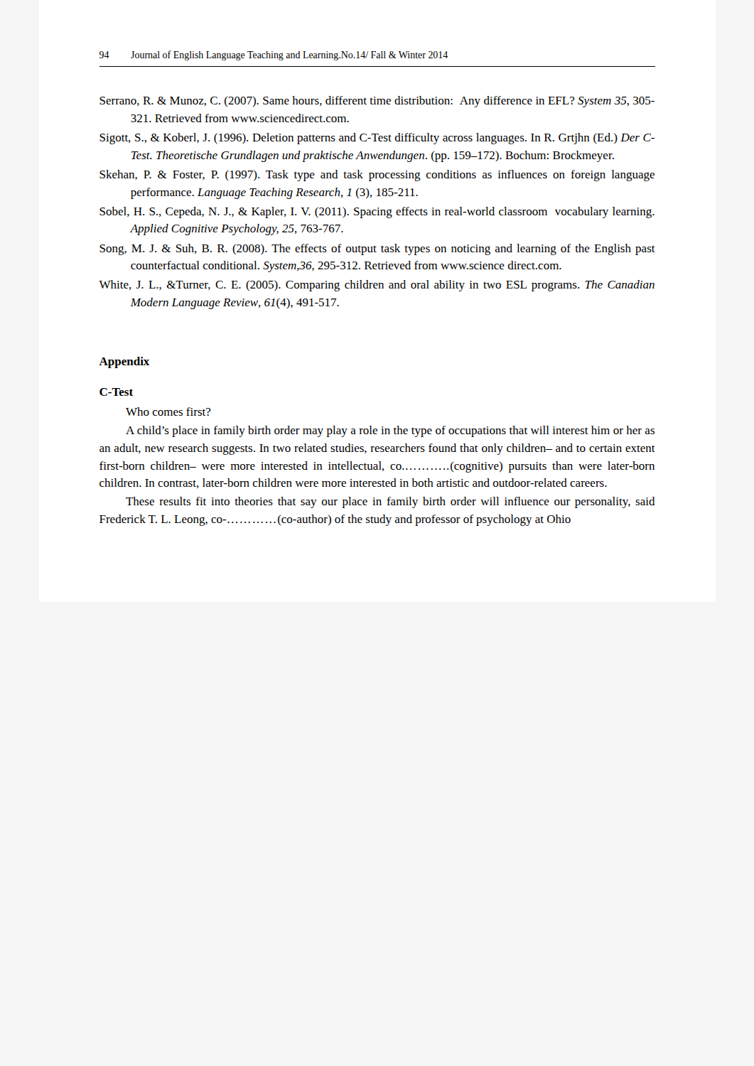94 Journal of English Language Teaching and Learning.No.14/ Fall & Winter 2014
Serrano, R. & Munoz, C. (2007). Same hours, different time distribution: Any difference in EFL? System 35, 305-321. Retrieved from www.sciencedirect.com.
Sigott, S., & Koberl, J. (1996). Deletion patterns and C-Test difficulty across languages. In R. Grtjhn (Ed.) Der C-Test. Theoretische Grundlagen und praktische Anwendungen. (pp. 159–172). Bochum: Brockmeyer.
Skehan, P. & Foster, P. (1997). Task type and task processing conditions as influences on foreign language performance. Language Teaching Research, 1 (3), 185-211.
Sobel, H. S., Cepeda, N. J., & Kapler, I. V. (2011). Spacing effects in real-world classroom vocabulary learning. Applied Cognitive Psychology, 25, 763-767.
Song, M. J. & Suh, B. R. (2008). The effects of output task types on noticing and learning of the English past counterfactual conditional. System,36, 295-312. Retrieved from www.science direct.com.
White, J. L., &Turner, C. E. (2005). Comparing children and oral ability in two ESL programs. The Canadian Modern Language Review, 61(4), 491-517.
Appendix
C-Test
Who comes first?
A child’s place in family birth order may play a role in the type of occupations that will interest him or her as an adult, new research suggests. In two related studies, researchers found that only children– and to certain extent first-born children– were more interested in intellectual, co.………..(cognitive) pursuits than were later-born children. In contrast, later-born children were more interested in both artistic and outdoor-related careers.
These results fit into theories that say our place in family birth order will influence our personality, said Frederick T. L. Leong, co-…………(co-author) of the study and professor of psychology at Ohio